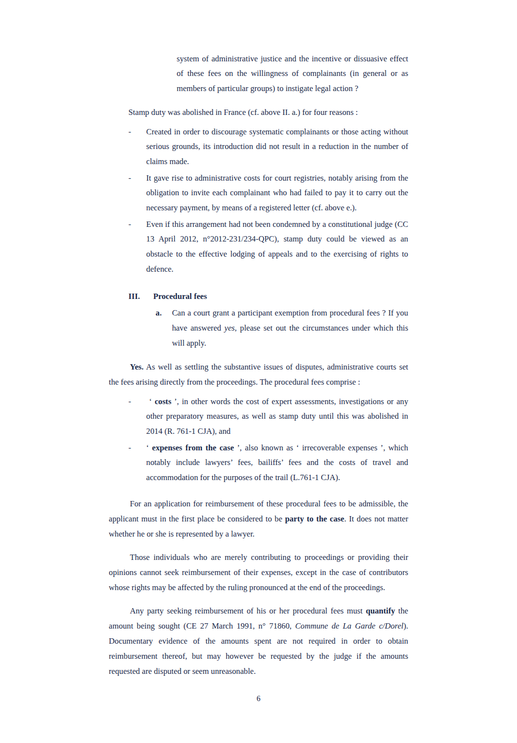system of administrative justice and the incentive or dissuasive effect of these fees on the willingness of complainants (in general or as members of particular groups) to instigate legal action ?
Stamp duty was abolished in France (cf. above II. a.) for four reasons :
Created in order to discourage systematic complainants or those acting without serious grounds, its introduction did not result in a reduction in the number of claims made.
It gave rise to administrative costs for court registries, notably arising from the obligation to invite each complainant who had failed to pay it to carry out the necessary payment, by means of a registered letter (cf. above e.).
Even if this arrangement had not been condemned by a constitutional judge (CC 13 April 2012, n°2012-231/234-QPC), stamp duty could be viewed as an obstacle to the effective lodging of appeals and to the exercising of rights to defence.
III.
Procedural fees
a.
Can a court grant a participant exemption from procedural fees ? If you have answered yes, please set out the circumstances under which this will apply.
Yes. As well as settling the substantive issues of disputes, administrative courts set the fees arising directly from the proceedings. The procedural fees comprise :
‘ costs ’, in other words the cost of expert assessments, investigations or any other preparatory measures, as well as stamp duty until this was abolished in 2014 (R. 761-1 CJA), and
‘ expenses from the case ’, also known as ‘ irrecoverable expenses ’, which notably include lawyers’ fees, bailiffs’ fees and the costs of travel and accommodation for the purposes of the trail (L.761-1 CJA).
For an application for reimbursement of these procedural fees to be admissible, the applicant must in the first place be considered to be party to the case. It does not matter whether he or she is represented by a lawyer.
Those individuals who are merely contributing to proceedings or providing their opinions cannot seek reimbursement of their expenses, except in the case of contributors whose rights may be affected by the ruling pronounced at the end of the proceedings.
Any party seeking reimbursement of his or her procedural fees must quantify the amount being sought (CE 27 March 1991, n° 71860, Commune de La Garde c/Dorel). Documentary evidence of the amounts spent are not required in order to obtain reimbursement thereof, but may however be requested by the judge if the amounts requested are disputed or seem unreasonable.
6